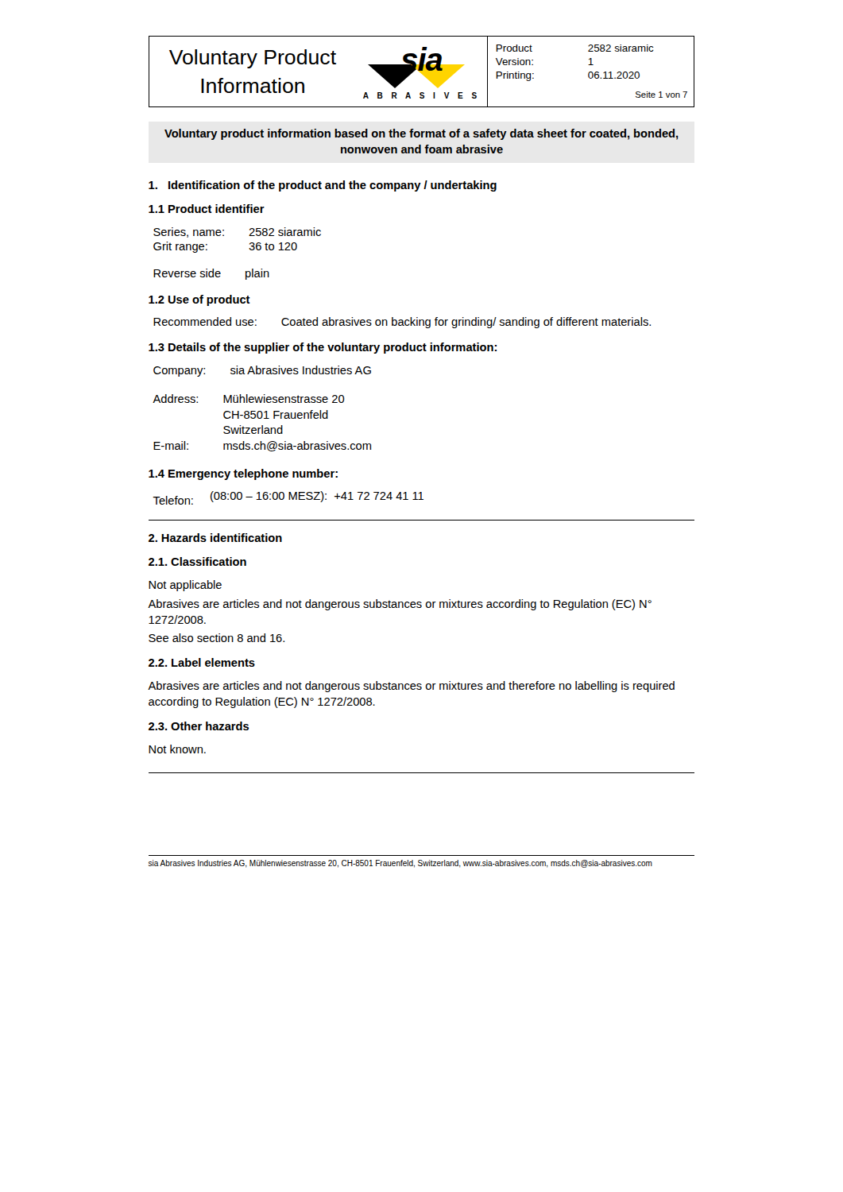Voluntary Product Information
sia
A B R A S I V E S
| Product | 2582 siaramic |
| Version: | 1 |
| Printing: | 06.11.2020 |
Seite 1 von 7
Voluntary product information based on the format of a safety data sheet for coated, bonded, nonwoven and foam abrasive
1. Identification of the product and the company / undertaking
1.1 Product identifier
| Series, name: | 2582 siaramic |
| Grit range: | 36 to 120 |
| Reverse side | plain |
1.2 Use of product
Recommended use:
Coated abrasives on backing for grinding/ sanding of different materials.
1.3 Details of the supplier of the voluntary product information:
| Company: | sia Abrasives Industries AG |
| Address: | Mühlewiesenstrasse 20 CH-8501 Frauenfeld Switzerland |
| E-mail: | msds.ch@sia-abrasives.com |
1.4 Emergency telephone number:
| Telefon: | (08:00 – 16:00 MESZ): +41 72 724 41 11 |
2. Hazards identification
2.1. Classification
Not applicable
Abrasives are articles and not dangerous substances or mixtures according to Regulation (EC) N° 1272/2008.
See also section 8 and 16.
2.2. Label elements
Abrasives are articles and not dangerous substances or mixtures and therefore no labelling is required according to Regulation (EC) N° 1272/2008.
2.3. Other hazards
Not known.
sia Abrasives Industries AG, Mühlenwiesenstrasse 20, CH-8501 Frauenfeld, Switzerland, www.sia-abrasives.com, msds.ch@sia-abrasives.com